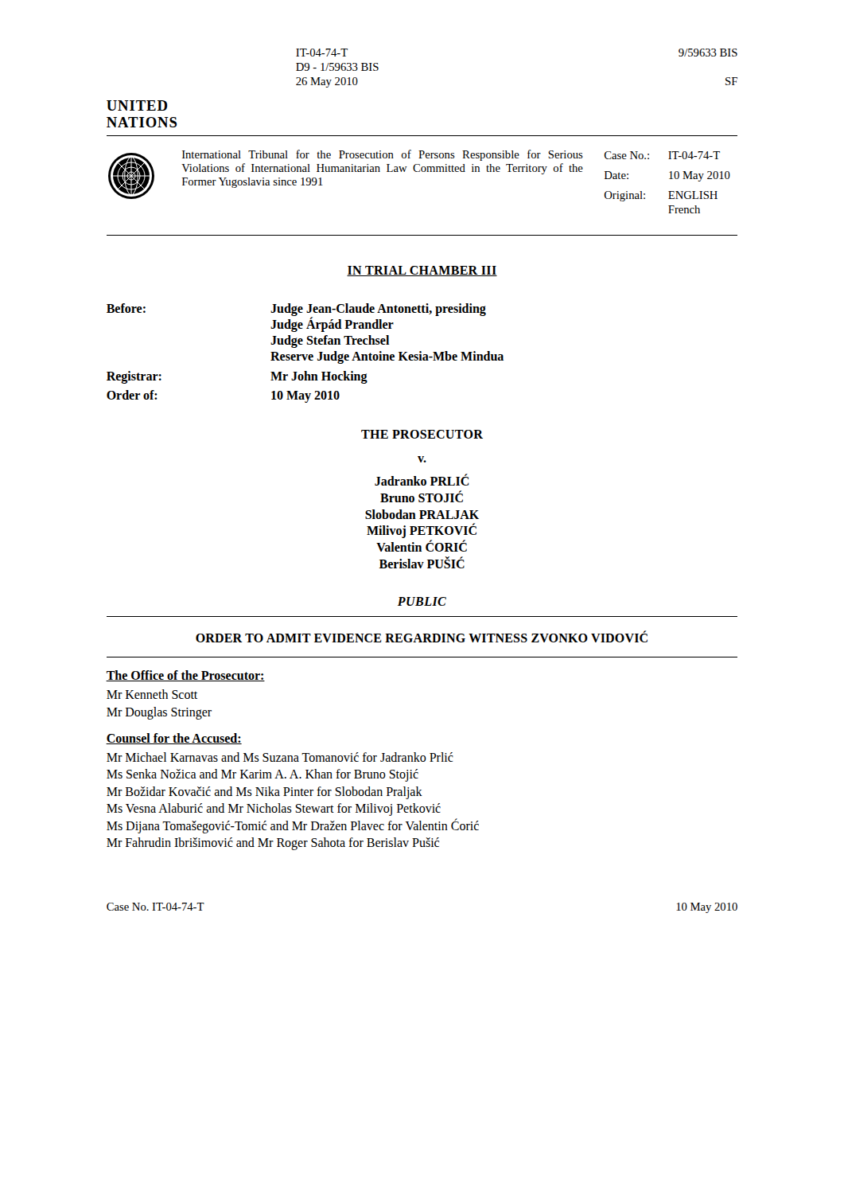IT-04-74-T
D9 - 1/59633 BIS
26 May 2010
9/59633 BIS
SF
UNITED
NATIONS
International Tribunal for the Prosecution of Persons Responsible for Serious Violations of International Humanitarian Law Committed in the Territory of the Former Yugoslavia since 1991
| Case No.: | IT-04-74-T |
| Date: | 10 May 2010 |
| Original: | ENGLISH French |
IN TRIAL CHAMBER III
| Before: | Judge Jean-Claude Antonetti, presiding Judge Árpád Prandler Judge Stefan Trechsel Reserve Judge Antoine Kesia-Mbe Mindua |
| Registrar: | Mr John Hocking |
| Order of: | 10 May 2010 |
THE PROSECUTOR
v.
Jadranko PRLIĆ
Bruno STOJIĆ
Slobodan PRALJAK
Milivoj PETKOVIĆ
Valentin ĆORIĆ
Berislav PUŠIĆ
PUBLIC
ORDER TO ADMIT EVIDENCE REGARDING WITNESS ZVONKO VIDOVIĆ
The Office of the Prosecutor:
Mr Kenneth Scott
Mr Douglas Stringer
Counsel for the Accused:
Mr Michael Karnavas and Ms Suzana Tomanović for Jadranko Prlić
Ms Senka Nožica and Mr Karim A. A. Khan for Bruno Stojić
Mr Božidar Kovačić and Ms Nika Pinter for Slobodan Praljak
Ms Vesna Alaburić and Mr Nicholas Stewart for Milivoj Petković
Ms Dijana Tomašegović-Tomić and Mr Dražen Plavec for Valentin Ćorić
Mr Fahrudin Ibrišimović and Mr Roger Sahota for Berislav Pušić
Case No. IT-04-74-T
10 May 2010